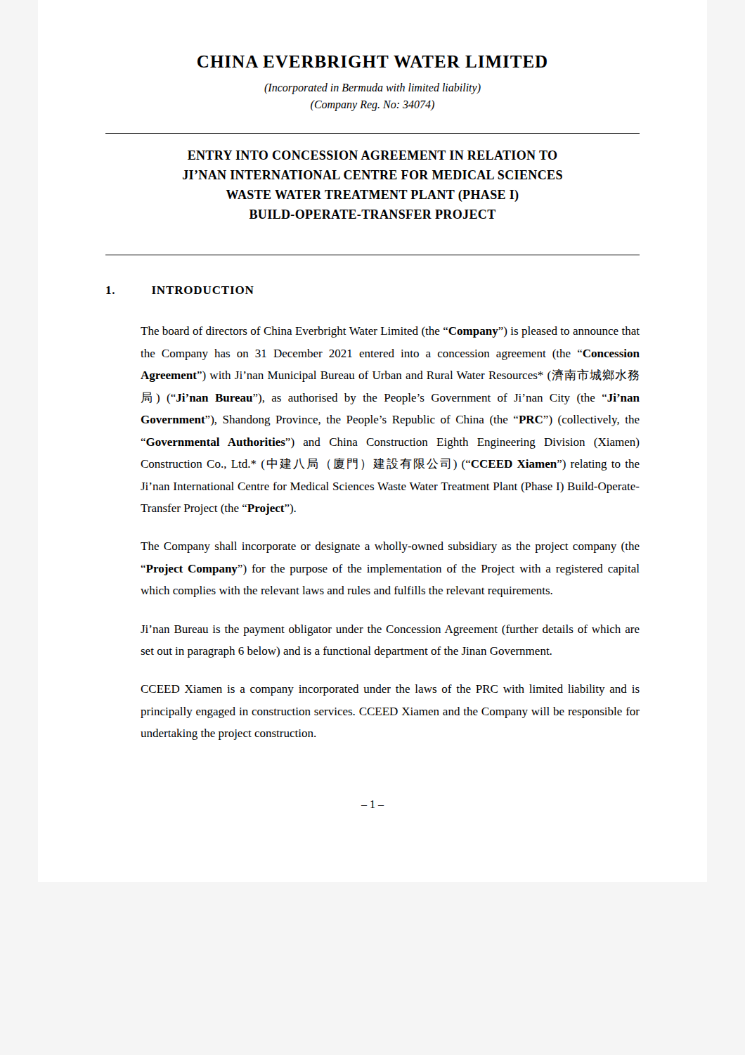CHINA EVERBRIGHT WATER LIMITED
(Incorporated in Bermuda with limited liability)
(Company Reg. No: 34074)
Entry into Concession Agreement in relation to
Ji’nan International Centre for Medical Sciences
Waste Water Treatment Plant (Phase I)
Build-Operate-Transfer Project
1. INTRODUCTION
The board of directors of China Everbright Water Limited (the “Company”) is pleased to announce that the Company has on 31 December 2021 entered into a concession agreement (the “Concession Agreement”) with Ji’nan Municipal Bureau of Urban and Rural Water Resources* (濟南市城鄉水務局) (“Ji’nan Bureau”), as authorised by the People’s Government of Ji’nan City (the “Ji’nan Government”), Shandong Province, the People’s Republic of China (the “PRC”) (collectively, the “Governmental Authorities”) and China Construction Eighth Engineering Division (Xiamen) Construction Co., Ltd.* (中建八局（廈門）建設有限公司) (“CCEED Xiamen”) relating to the Ji’nan International Centre for Medical Sciences Waste Water Treatment Plant (Phase I) Build-Operate-Transfer Project (the “Project”).
The Company shall incorporate or designate a wholly-owned subsidiary as the project company (the “Project Company”) for the purpose of the implementation of the Project with a registered capital which complies with the relevant laws and rules and fulfills the relevant requirements.
Ji’nan Bureau is the payment obligator under the Concession Agreement (further details of which are set out in paragraph 6 below) and is a functional department of the Jinan Government.
CCEED Xiamen is a company incorporated under the laws of the PRC with limited liability and is principally engaged in construction services. CCEED Xiamen and the Company will be responsible for undertaking the project construction.
– 1 –